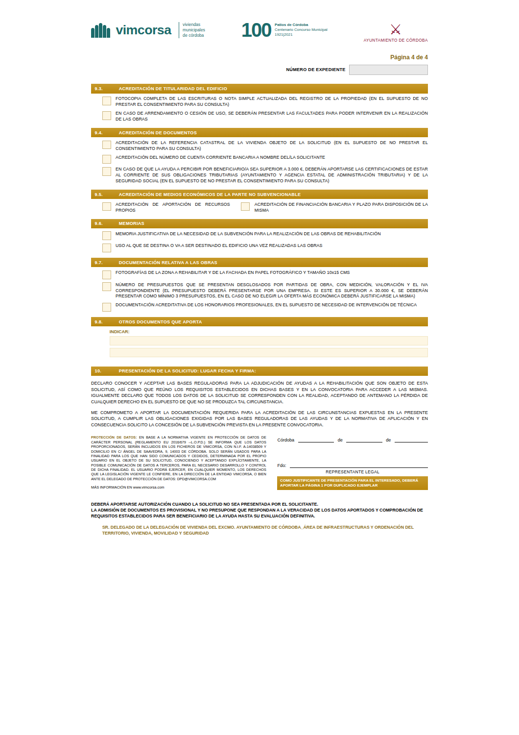vimcorsa
viviendas
municipales
de córdoba
100
Patios de Córdoba
Centenario Concurso Municipal
1921|2021
⚔
AYUNTAMIENTO DE CÓRDOBA
Página 4 de 4
NÚMERO DE EXPEDIENTE
9.3. ACREDITACIÓN DE TITULARIDAD DEL EDIFICIO
FOTOCOPIA COMPLETA DE LAS ESCRITURAS O NOTA SIMPLE ACTUALIZADA DEL REGISTRO DE LA PROPIEDAD (EN EL SUPUESTO DE NO PRESTAR EL CONSENTIMIENTO PARA SU CONSULTA)
EN CASO DE ARRENDAMIENTO O CESIÓN DE USO, SE DEBERÁN PRESENTAR LAS FACULTADES PARA PODER INTERVENIR EN LA REALIZACIÓN DE LAS OBRAS
9.4. ACREDITACIÓN DE DOCUMENTOS
ACREDITACIÓN DE LA REFERENCIA CATASTRAL DE LA VIVIENDA OBJETO DE LA SOLICITUD (EN EL SUPUESTO DE NO PRESTAR EL CONSENTIMIENTO PARA SU CONSULTA)
ACREDITACIÓN DEL NÚMERO DE CUENTA CORRIENTE BANCARIA A NOMBRE DEL/LA SOLICITANTE
EN CASO DE QUE LA AYUDA A PERCIBIR POR BENEFICIARIO/A SEA SUPERIOR A 3.000 €, DEBERÁN APORTARSE LAS CERTIFICACIONES DE ESTAR AL CORRIENTE DE SUS OBLIGACIONES TRIBUTARIAS (AYUNTAMIENTO Y AGENCIA ESTATAL DE ADMINISTRACIÓN TRIBUTARIA) Y DE LA SEGURIDAD SOCIAL (EN EL SUPUESTO DE NO PRESTAR EL CONSENTIMIENTO PARA SU CONSULTA)
9.5. ACREDITACIÓN DE MEDIOS ECONÓMICOS DE LA PARTE NO SUBVENCIONABLE
ACREDITACIÓN DE APORTACIÓN DE RECURSOS PROPIOS
ACREDITACIÓN DE FINANCIACIÓN BANCARIA Y PLAZO PARA DISPOSICIÓN DE LA MISMA
9.6. MEMORIAS
MEMORIA JUSTIFICATIVA DE LA NECESIDAD DE LA SUBVENCIÓN PARA LA REALIZACIÓN DE LAS OBRAS DE REHABILITACIÓN
USO AL QUE SE DESTINA O VA A SER DESTINADO EL EDIFICIO UNA VEZ REALIZADAS LAS OBRAS
9.7. DOCUMENTACIÓN RELATIVA A LAS OBRAS
FOTOGRAFÍAS DE LA ZONA A REHABILITAR Y DE LA FACHADA EN PAPEL FOTOGRÁFICO Y TAMAÑO 10x15 CMS
NÚMERO DE PRESUPUESTOS QUE SE PRESENTAN DESGLOSADOS POR PARTIDAS DE OBRA, CON MEDICIÓN, VALORACIÓN Y EL IVA CORRESPONDIENTE (EL PRESUPUESTO DEBERÁ PRESENTARSE POR UNA EMPRESA. SI ESTE ES SUPERIOR A 30.000 €, SE DEBERÁN PRESENTAR COMO MÍNIMO 3 PRESUPUESTOS, EN EL CASO DE NO ELEGIR LA OFERTA MÁS ECONÓMICA DEBERÁ JUSTIFICARSE LA MISMA)
DOCUMENTACIÓN ACREDITATIVA DE LOS HONORARIOS PROFESIONALES, EN EL SUPUESTO DE NECESIDAD DE INTERVENCIÓN DE TÉCNICA
9.8. OTROS DOCUMENTOS QUE APORTA
INDICAR:
10. PRESENTACIÓN DE LA SOLICITUD: LUGAR FECHA Y FIRMA:
DECLARO CONOCER Y ACEPTAR LAS BASES REGULADORAS PARA LA ADJUDICACIÓN DE AYUDAS A LA REHABILITACIÓN QUE SON OBJETO DE ESTA SOLICITUD, ASÍ COMO QUE REÚNO LOS REQUISITOS ESTABLECIDOS EN DICHAS BASES Y EN LA CONVOCATORIA PARA ACCEDER A LAS MISMAS. IGUALMENTE DECLARO QUE TODOS LOS DATOS DE LA SOLICITUD SE CORRESPONDEN CON LA REALIDAD, ACEPTANDO DE ANTEMANO LA PÉRDIDA DE CUALQUIER DERECHO EN EL SUPUESTO DE QUE NO SE PRODUZCA TAL CIRCUNSTANCIA.
ME COMPROMETO A APORTAR LA DOCUMENTACIÓN REQUERIDA PARA LA ACREDITACIÓN DE LAS CIRCUNSTANCIAS EXPUESTAS EN LA PRESENTE SOLICITUD, A CUMPLIR LAS OBLIGACIONES EXIGIDAS POR LAS BASES REGULADORAS DE LAS AYUDAS Y DE LA NORMATIVA DE APLICACIÓN Y EN CONSECUENCIA SOLICITO LA CONCESIÓN DE LA SUBVENCIÓN PREVISTA EN LA PRESENTE CONVOCATORIA.
PROTECCIÓN DE DATOS: EN BASE A LA NORMATIVA VIGENTE EN PROTECCIÓN DE DATOS DE CARÁCTER PERSONAL (REGLAMENTO EU 2016/679 --L.O.P.D.) SE INFORMA QUE LOS DATOS PROPORCIONADOS, SERÁN INCLUIDOS EN LOS FICHEROS DE VIMCORSA, CON N.I.F. A-14038509 Y DOMICILIO EN C/ ÁNGEL DE SAAVEDRA, 9, 14003 DE CÓRDOBA. SOLO SERÁN USADOS PARA LA FINALIDAD PARA LOS QUE HAN SIDO COMUNICADOS Y CEDIDOS, DETERMINADA POR EL PROPIO USUARIO EN EL OBJETO DE SU SOLICITUD, CONOCIENDO Y ACEPTANDO EXPLÍCITAMENTE, LA POSIBLE COMUNICACIÓN DE DATOS A TERCEROS, PARA EL NECESARIO DESARROLLO Y CONTROL DE DICHA FINALIDAD. EL USUARIO PODRÁ EJERCER, EN CUALQUIER MOMENTO, LOS DERECHOS QUE LA LEGISLACIÓN VIGENTE LE CONFIERE, EN LA DIRECCIÓN DE LA ENTIDAD VIMCORSA, O BIEN ANTE EL DELEGADO DE PROTECCIÓN DE DATOS: DPD@VIMCORSA.COM
MÁS INFORMACIÓN EN www.vimcorsa.com
Córdoba de de
Fdo:
REPRESENTANTE LEGAL
COMO JUSTIFICANTE DE PRESENTACIÓN PARA EL INTERESADO, DEBERÁ APORTAR LA PÁGINA 1 POR DUPLICADO EJEMPLAR
DEBERÁ APORTARSE AUTORIZACIÓN CUANDO LA SOLICITUD NO SEA PRESENTADA POR EL SOLICITANTE.
LA ADMISIÓN DE DOCUMENTOS ES PROVISIONAL Y NO PRESUPONE QUE RESPONDAN A LA VERACIDAD DE LOS DATOS APORTADOS Y COMPROBACIÓN DE REQUISITOS ESTABLECIDOS PARA SER BENEFICIARIO DE LA AYUDA HASTA SU EVALUACIÓN DEFINITIVA.
SR. DELEGADO DE LA DELEGACIÓN DE VIVIENDA DEL EXCMO. AYUNTAMIENTO DE CÓRDOBA_ÁREA DE INFRAESTRUCTURAS Y ORDENACIÓN DEL TERRITORIO, VIVIENDA, MOVILIDAD Y SEGURIDAD